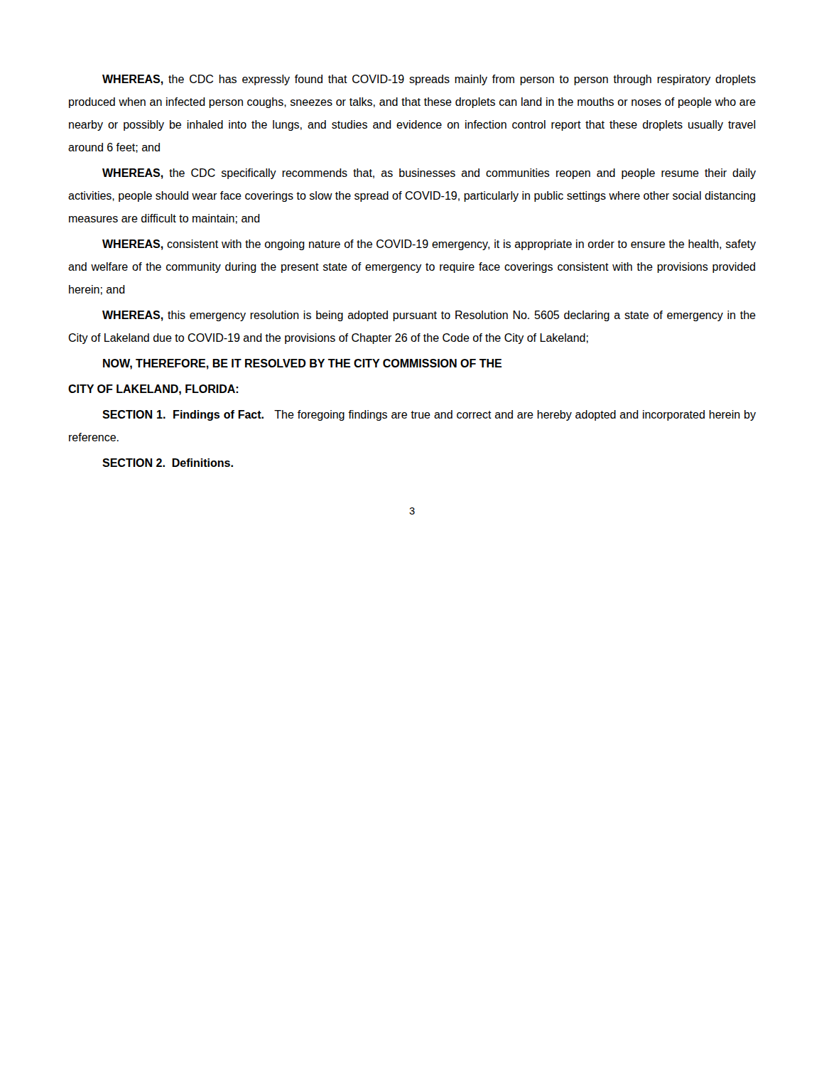WHEREAS, the CDC has expressly found that COVID-19 spreads mainly from person to person through respiratory droplets produced when an infected person coughs, sneezes or talks, and that these droplets can land in the mouths or noses of people who are nearby or possibly be inhaled into the lungs, and studies and evidence on infection control report that these droplets usually travel around 6 feet; and
WHEREAS, the CDC specifically recommends that, as businesses and communities reopen and people resume their daily activities, people should wear face coverings to slow the spread of COVID-19, particularly in public settings where other social distancing measures are difficult to maintain; and
WHEREAS, consistent with the ongoing nature of the COVID-19 emergency, it is appropriate in order to ensure the health, safety and welfare of the community during the present state of emergency to require face coverings consistent with the provisions provided herein; and
WHEREAS, this emergency resolution is being adopted pursuant to Resolution No. 5605 declaring a state of emergency in the City of Lakeland due to COVID-19 and the provisions of Chapter 26 of the Code of the City of Lakeland;
NOW, THEREFORE, BE IT RESOLVED BY THE CITY COMMISSION OF THE
CITY OF LAKELAND, FLORIDA:
SECTION 1. Findings of Fact. The foregoing findings are true and correct and are hereby adopted and incorporated herein by reference.
SECTION 2. Definitions.
3